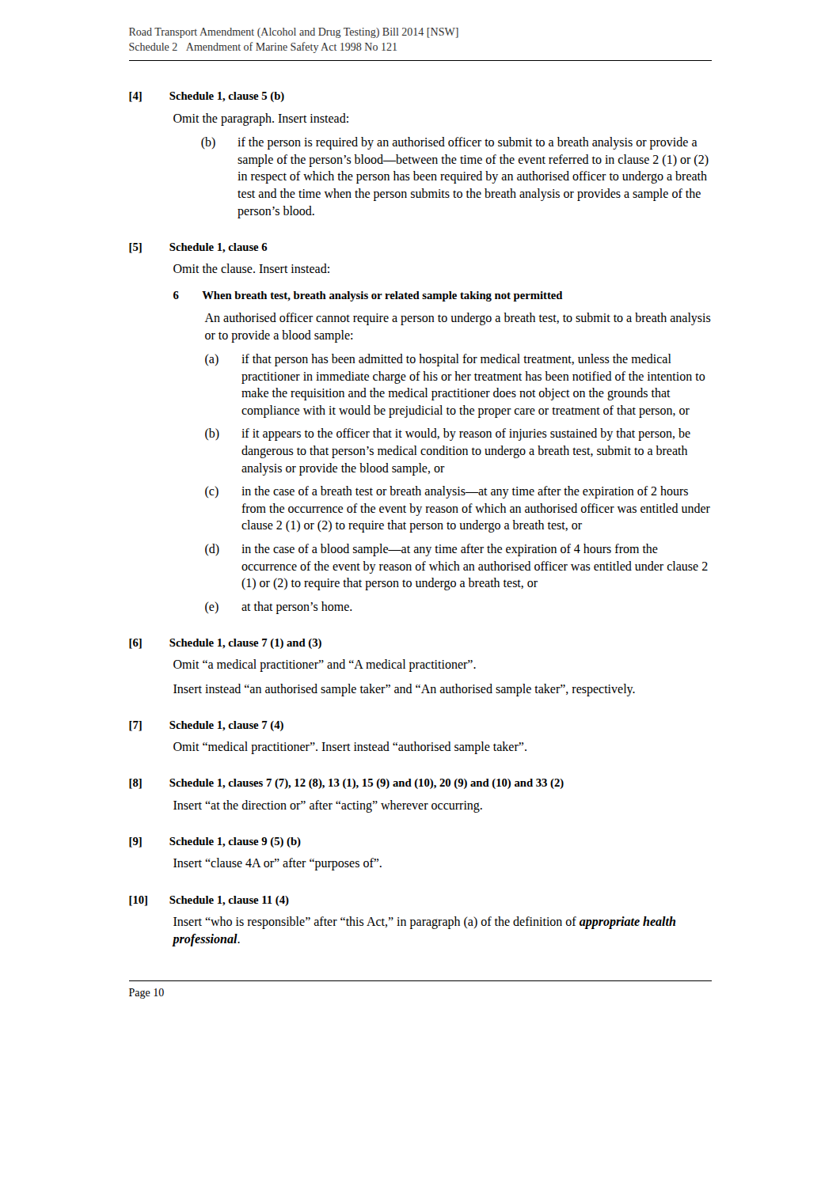Road Transport Amendment (Alcohol and Drug Testing) Bill 2014 [NSW]
Schedule 2 Amendment of Marine Safety Act 1998 No 121
[4] Schedule 1, clause 5 (b)
Omit the paragraph. Insert instead:
(b) if the person is required by an authorised officer to submit to a breath analysis or provide a sample of the person’s blood—between the time of the event referred to in clause 2 (1) or (2) in respect of which the person has been required by an authorised officer to undergo a breath test and the time when the person submits to the breath analysis or provides a sample of the person’s blood.
[5] Schedule 1, clause 6
Omit the clause. Insert instead:
6 When breath test, breath analysis or related sample taking not permitted
An authorised officer cannot require a person to undergo a breath test, to submit to a breath analysis or to provide a blood sample:
(a) if that person has been admitted to hospital for medical treatment, unless the medical practitioner in immediate charge of his or her treatment has been notified of the intention to make the requisition and the medical practitioner does not object on the grounds that compliance with it would be prejudicial to the proper care or treatment of that person, or
(b) if it appears to the officer that it would, by reason of injuries sustained by that person, be dangerous to that person’s medical condition to undergo a breath test, submit to a breath analysis or provide the blood sample, or
(c) in the case of a breath test or breath analysis—at any time after the expiration of 2 hours from the occurrence of the event by reason of which an authorised officer was entitled under clause 2 (1) or (2) to require that person to undergo a breath test, or
(d) in the case of a blood sample—at any time after the expiration of 4 hours from the occurrence of the event by reason of which an authorised officer was entitled under clause 2 (1) or (2) to require that person to undergo a breath test, or
(e) at that person’s home.
[6] Schedule 1, clause 7 (1) and (3)
Omit “a medical practitioner” and “A medical practitioner”.
Insert instead “an authorised sample taker” and “An authorised sample taker”, respectively.
[7] Schedule 1, clause 7 (4)
Omit “medical practitioner”. Insert instead “authorised sample taker”.
[8] Schedule 1, clauses 7 (7), 12 (8), 13 (1), 15 (9) and (10), 20 (9) and (10) and 33 (2)
Insert “at the direction or” after “acting” wherever occurring.
[9] Schedule 1, clause 9 (5) (b)
Insert “clause 4A or” after “purposes of”.
[10] Schedule 1, clause 11 (4)
Insert “who is responsible” after “this Act,” in paragraph (a) of the definition of appropriate health professional.
Page 10